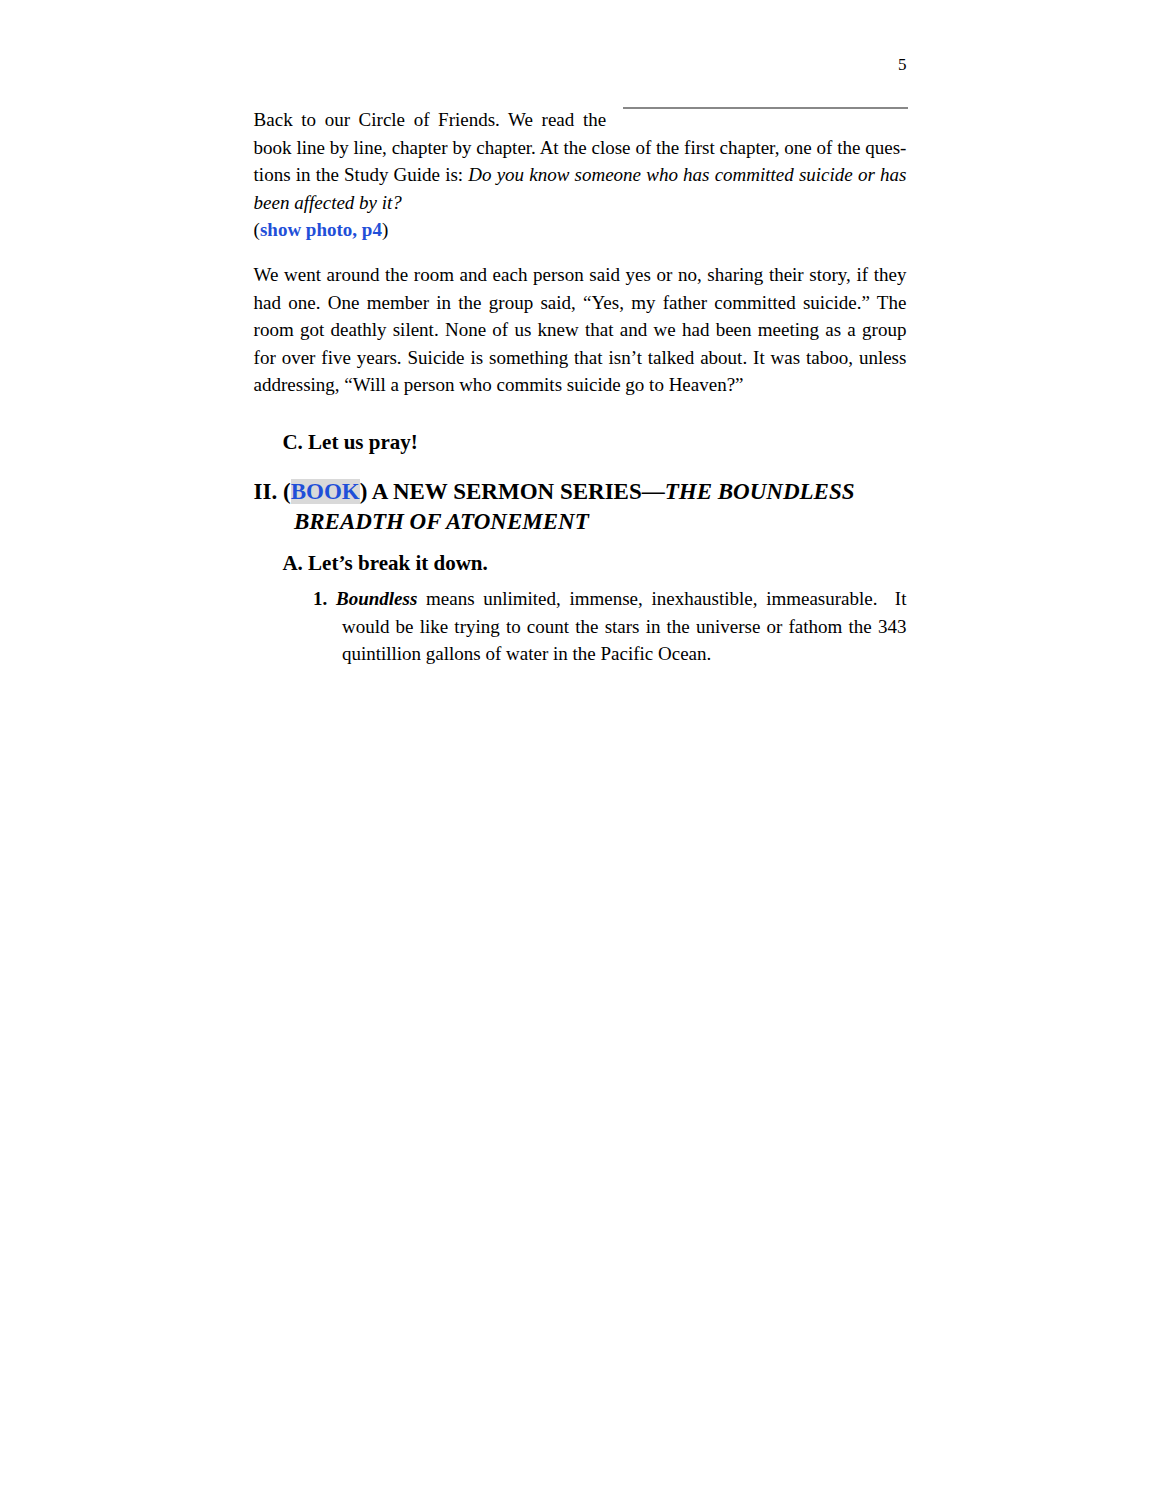5
Back to our Circle of Friends. We read the book line by line, chapter by chapter. At the close of the first chapter, one of the questions in the Study Guide is: Do you know someone who has committed suicide or has been affected by it?
(show photo, p4)
We went around the room and each person said yes or no, sharing their story, if they had one. One member in the group said, “Yes, my father committed suicide.” The room got deathly silent. None of us knew that and we had been meeting as a group for over five years. Suicide is something that isn’t talked about. It was taboo, unless addressing, “Will a person who commits suicide go to Heaven?”
C. Let us pray!
II. (BOOK) A NEW SERMON SERIES—THE BOUNDLESS BREADTH OF ATONEMENT
A. Let’s break it down.
1. Boundless means unlimited, immense, inexhaustible, immeasurable. It would be like trying to count the stars in the universe or fathom the 343 quintillion gallons of water in the Pacific Ocean.